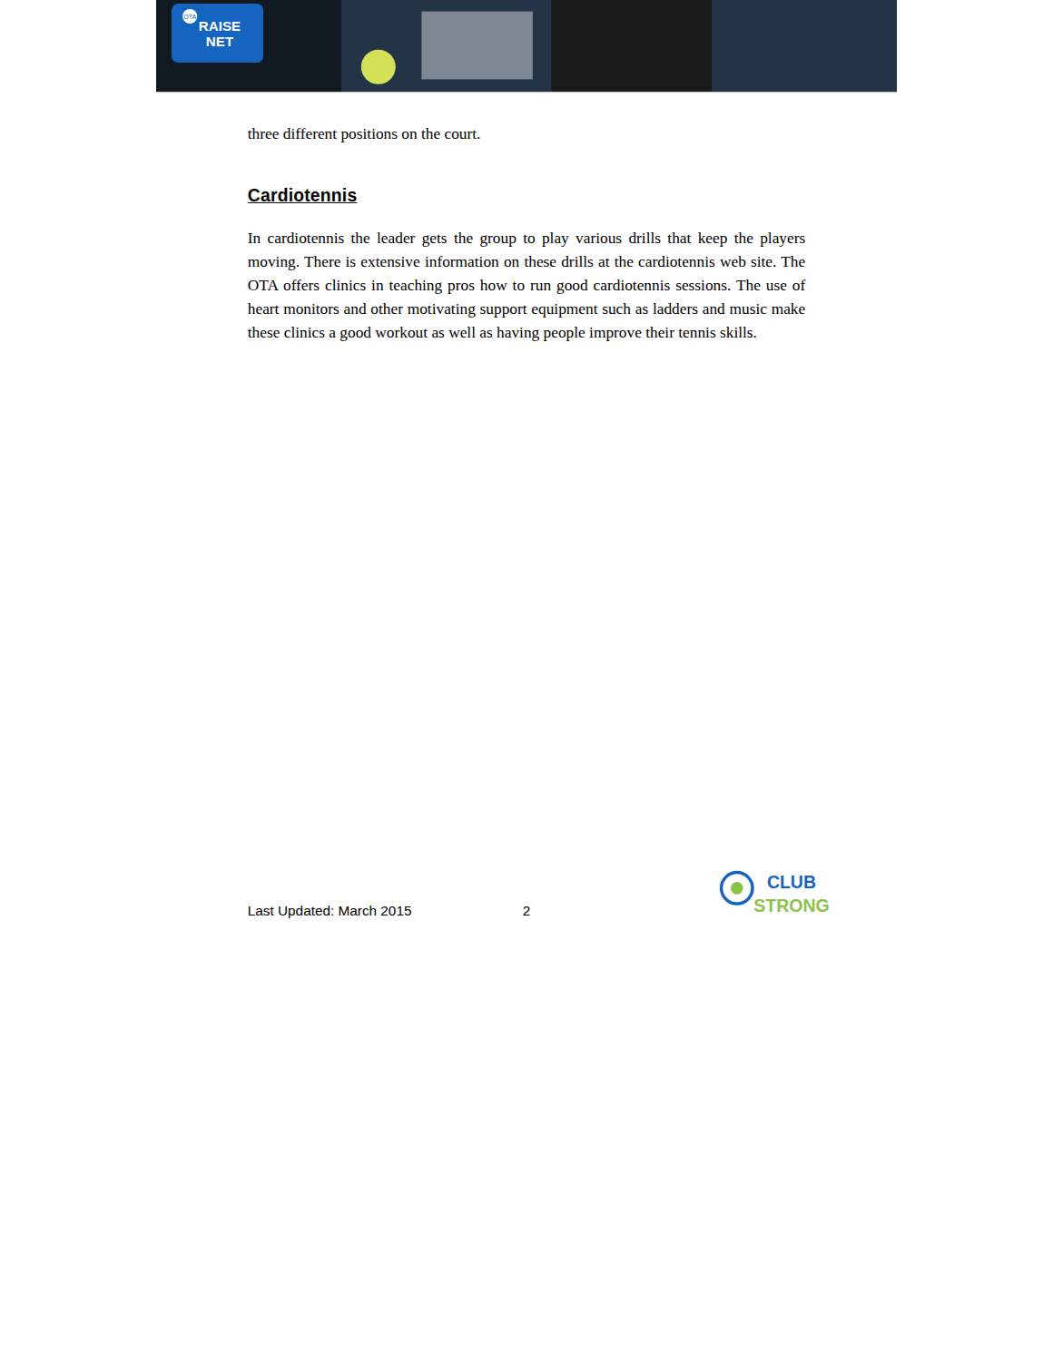three different positions on the court.
Cardiotennis
In cardiotennis the leader gets the group to play various drills that keep the players moving. There is extensive information on these drills at the cardiotennis web site. The OTA offers clinics in teaching pros how to run good cardiotennis sessions. The use of heart monitors and other motivating support equipment such as ladders and music make these clinics a good workout as well as having people improve their tennis skills.
2
Last Updated: March 2015